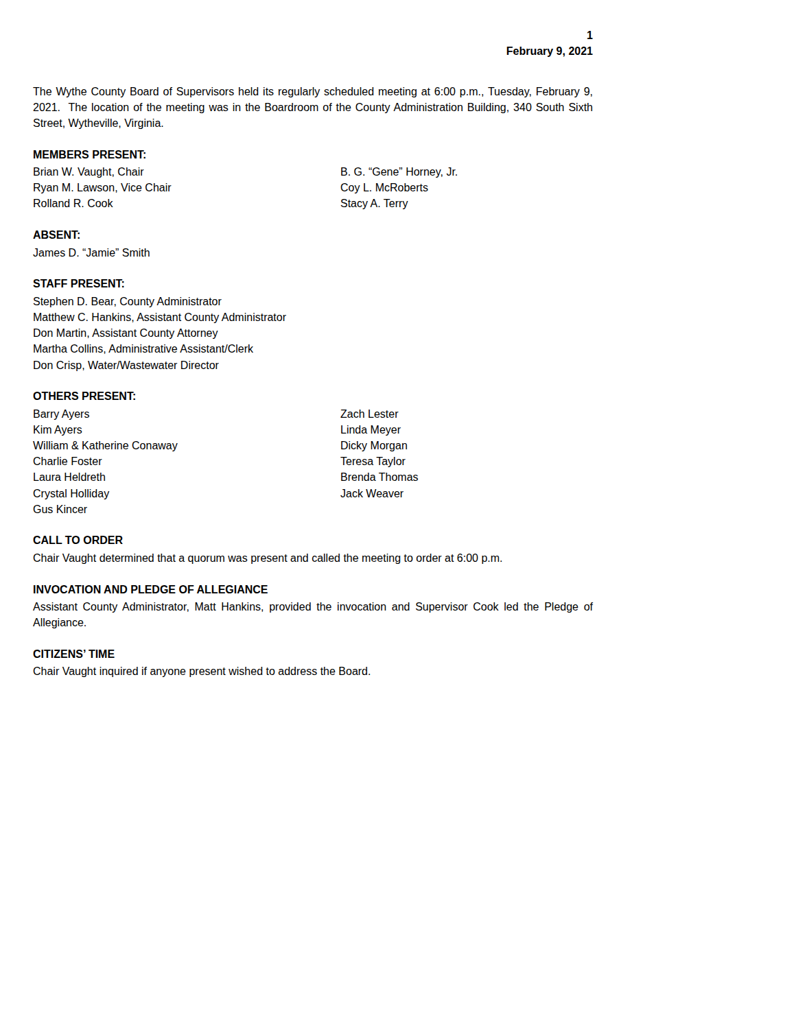1 February 9, 2021
The Wythe County Board of Supervisors held its regularly scheduled meeting at 6:00 p.m., Tuesday, February 9, 2021. The location of the meeting was in the Boardroom of the County Administration Building, 340 South Sixth Street, Wytheville, Virginia.
Members Present:
| Brian W. Vaught, Chair | B. G. “Gene” Horney, Jr. |
| Ryan M. Lawson, Vice Chair | Coy L. McRoberts |
| Rolland R. Cook | Stacy A. Terry |
Absent:
James D. “Jamie” Smith
Staff Present:
Stephen D. Bear, County Administrator
Matthew C. Hankins, Assistant County Administrator
Don Martin, Assistant County Attorney
Martha Collins, Administrative Assistant/Clerk
Don Crisp, Water/Wastewater Director
Others Present:
| Barry Ayers | Zach Lester |
| Kim Ayers | Linda Meyer |
| William & Katherine Conaway | Dicky Morgan |
| Charlie Foster | Teresa Taylor |
| Laura Heldreth | Brenda Thomas |
| Crystal Holliday | Jack Weaver |
| Gus Kincer | |
Call to Order
Chair Vaught determined that a quorum was present and called the meeting to order at 6:00 p.m.
Invocation and Pledge of Allegiance
Assistant County Administrator, Matt Hankins, provided the invocation and Supervisor Cook led the Pledge of Allegiance.
Citizens’ Time
Chair Vaught inquired if anyone present wished to address the Board.